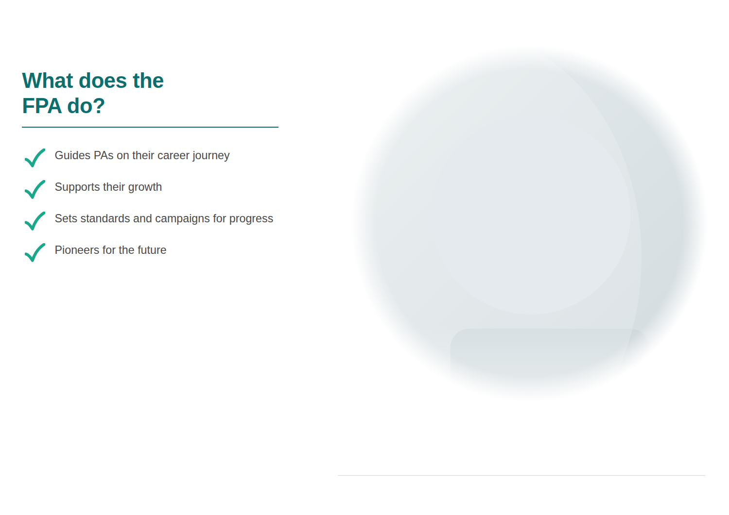What does the
FPA do?
Guides PAs on their career journey
Supports their growth
Sets standards and campaigns for progress
Pioneers for the future